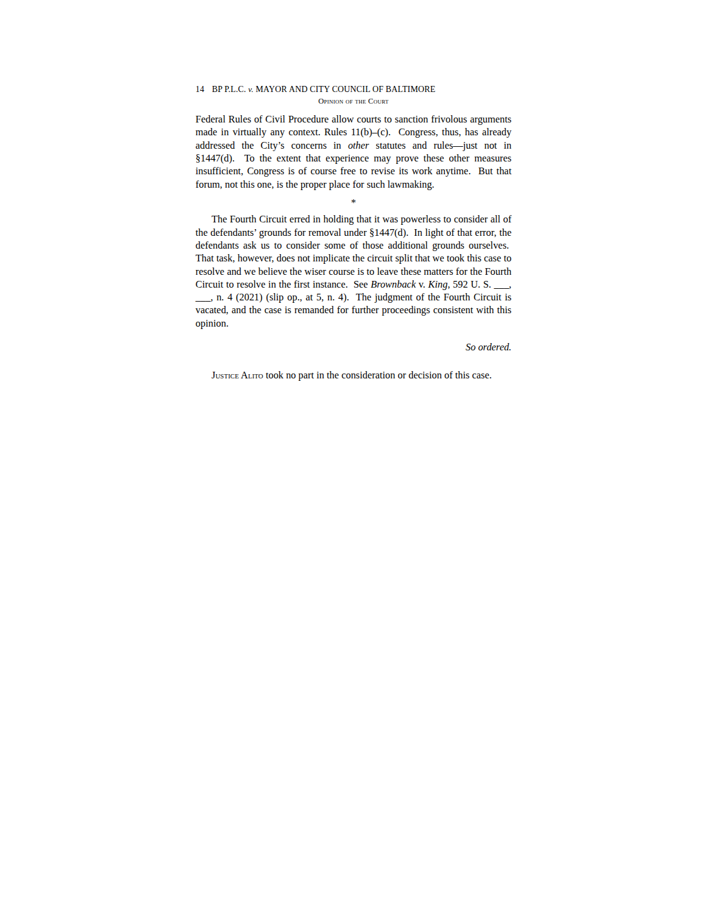14 BP P.L.C. v. MAYOR AND CITY COUNCIL OF BALTIMORE
Opinion of the Court
Federal Rules of Civil Procedure allow courts to sanction frivolous arguments made in virtually any context. Rules 11(b)–(c). Congress, thus, has already addressed the City’s concerns in other statutes and rules—just not in §1447(d). To the extent that experience may prove these other measures insufficient, Congress is of course free to revise its work anytime. But that forum, not this one, is the proper place for such lawmaking.
*
The Fourth Circuit erred in holding that it was powerless to consider all of the defendants’ grounds for removal under §1447(d). In light of that error, the defendants ask us to consider some of those additional grounds ourselves. That task, however, does not implicate the circuit split that we took this case to resolve and we believe the wiser course is to leave these matters for the Fourth Circuit to resolve in the first instance. See Brownback v. King, 592 U. S. ___, ___, n. 4 (2021) (slip op., at 5, n. 4). The judgment of the Fourth Circuit is vacated, and the case is remanded for further proceedings consistent with this opinion.
So ordered.
Justice Alito took no part in the consideration or decision of this case.